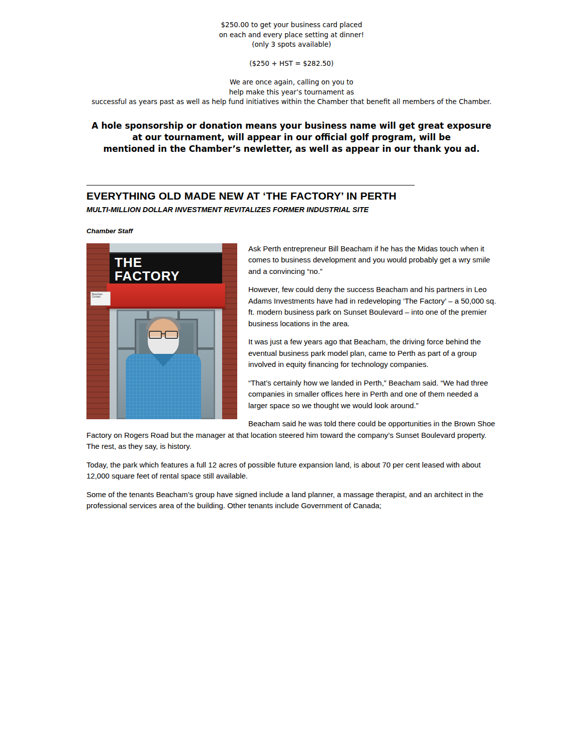$250.00 to get your business card placed
on each and every place setting at dinner!
(only 3 spots available)
($250 + HST = $282.50)
We are once again, calling on you to
help make this year’s tournament as
successful as years past as well as help fund initiatives within the Chamber that benefit all members of the Chamber.
A hole sponsorship or donation means your business name will get great exposure at our tournament, will appear in our official golf program, will be
mentioned in the Chamber’s newletter, as well as appear in our thank you ad.
EVERYTHING OLD MADE NEW AT ‘THE FACTORY’ IN PERTH
MULTI-MILLION DOLLAR INVESTMENT REVITALIZES FORMER INDUSTRIAL SITE
Chamber Staff
THE
FACTORY
Beacham
Contact
Ask Perth entrepreneur Bill Beacham if he has the Midas touch when it comes to business development and you would probably get a wry smile and a convincing “no.”
However, few could deny the success Beacham and his partners in Leo Adams Investments have had in redeveloping ‘The Factory’ – a 50,000 sq. ft. modern business park on Sunset Boulevard – into one of the premier business locations in the area.
It was just a few years ago that Beacham, the driving force behind the eventual business park model plan, came to Perth as part of a group involved in equity financing for technology companies.
“That’s certainly how we landed in Perth,” Beacham said. “We had three companies in smaller offices here in Perth and one of them needed a larger space so we thought we would look around.”
Beacham said he was told there could be opportunities in the Brown Shoe Factory on Rogers Road but the manager at that location steered him toward the company’s Sunset Boulevard property. The rest, as they say, is history.
Today, the park which features a full 12 acres of possible future expansion land, is about 70 per cent leased with about 12,000 square feet of rental space still available.
Some of the tenants Beacham’s group have signed include a land planner, a massage therapist, and an architect in the professional services area of the building. Other tenants include Government of Canada;